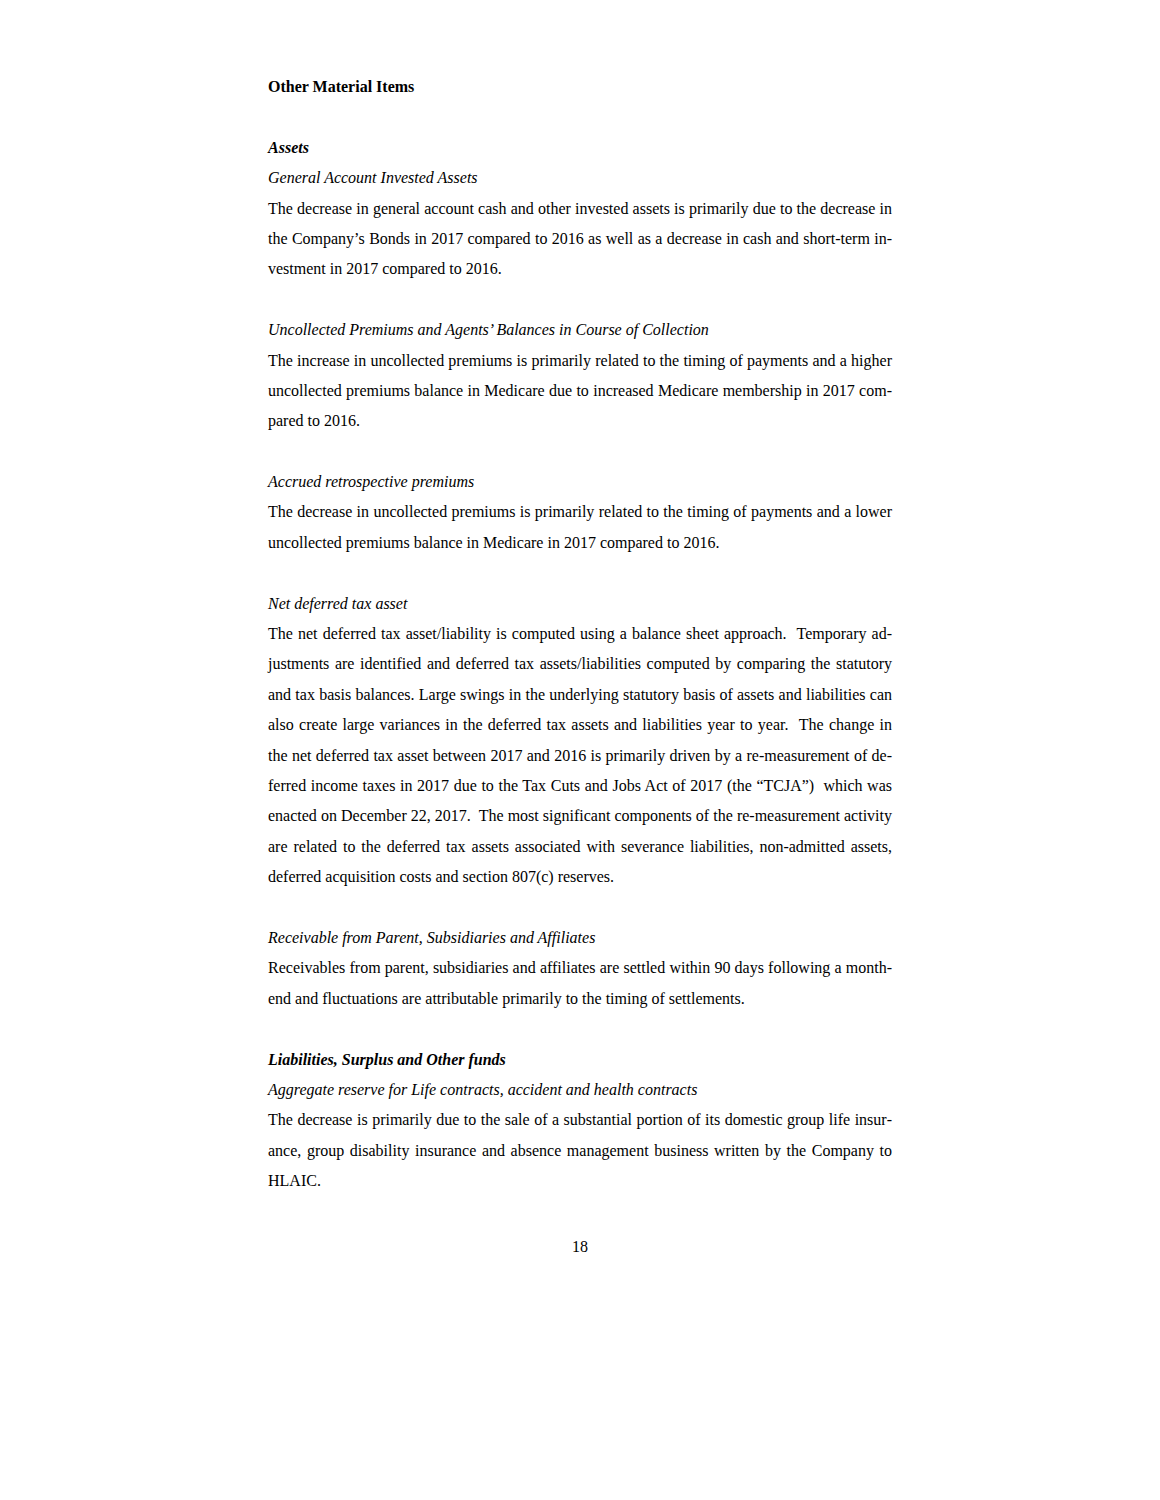Other Material Items
Assets
General Account Invested Assets
The decrease in general account cash and other invested assets is primarily due to the decrease in the Company’s Bonds in 2017 compared to 2016 as well as a decrease in cash and short-term investment in 2017 compared to 2016.
Uncollected Premiums and Agents’ Balances in Course of Collection
The increase in uncollected premiums is primarily related to the timing of payments and a higher uncollected premiums balance in Medicare due to increased Medicare membership in 2017 compared to 2016.
Accrued retrospective premiums
The decrease in uncollected premiums is primarily related to the timing of payments and a lower uncollected premiums balance in Medicare in 2017 compared to 2016.
Net deferred tax asset
The net deferred tax asset/liability is computed using a balance sheet approach. Temporary adjustments are identified and deferred tax assets/liabilities computed by comparing the statutory and tax basis balances. Large swings in the underlying statutory basis of assets and liabilities can also create large variances in the deferred tax assets and liabilities year to year. The change in the net deferred tax asset between 2017 and 2016 is primarily driven by a re-measurement of deferred income taxes in 2017 due to the Tax Cuts and Jobs Act of 2017 (the “TCJA”) which was enacted on December 22, 2017. The most significant components of the re-measurement activity are related to the deferred tax assets associated with severance liabilities, non-admitted assets, deferred acquisition costs and section 807(c) reserves.
Receivable from Parent, Subsidiaries and Affiliates
Receivables from parent, subsidiaries and affiliates are settled within 90 days following a month-end and fluctuations are attributable primarily to the timing of settlements.
Liabilities, Surplus and Other funds
Aggregate reserve for Life contracts, accident and health contracts
The decrease is primarily due to the sale of a substantial portion of its domestic group life insurance, group disability insurance and absence management business written by the Company to HLAIC.
18